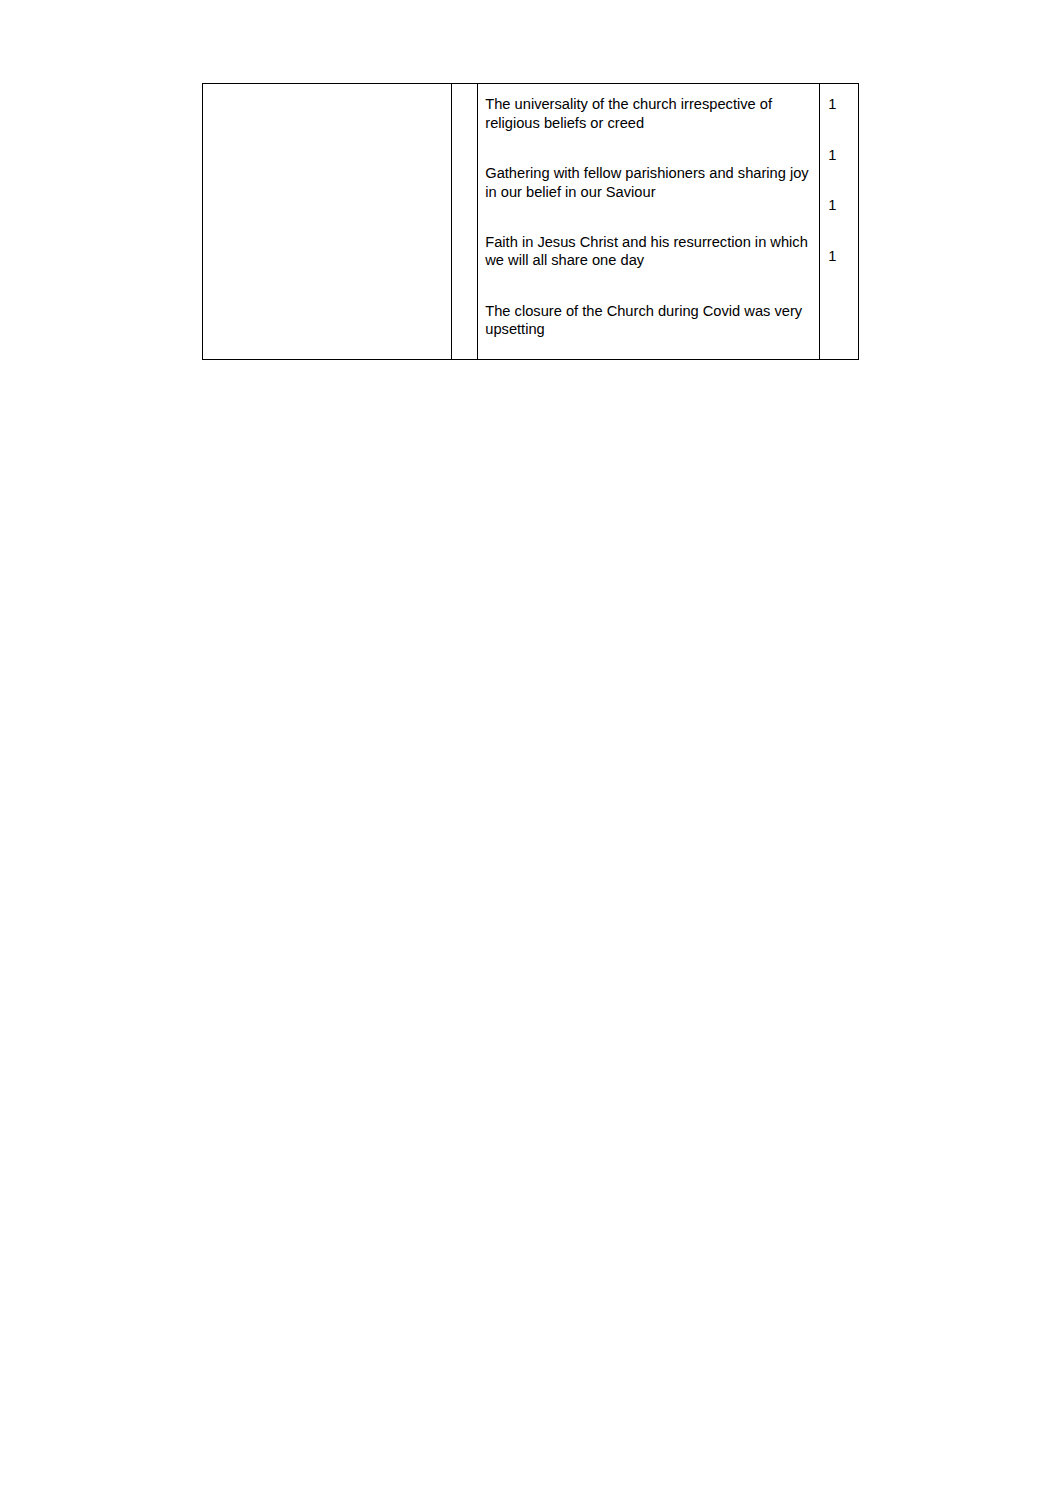| | | The universality of the church irrespective of religious beliefs or creed Gathering with fellow parishioners and sharing joy in our belief in our Saviour Faith in Jesus Christ and his resurrection in which we will all share one day The closure of the Church during Covid was very upsetting | 1 1 1 1 |